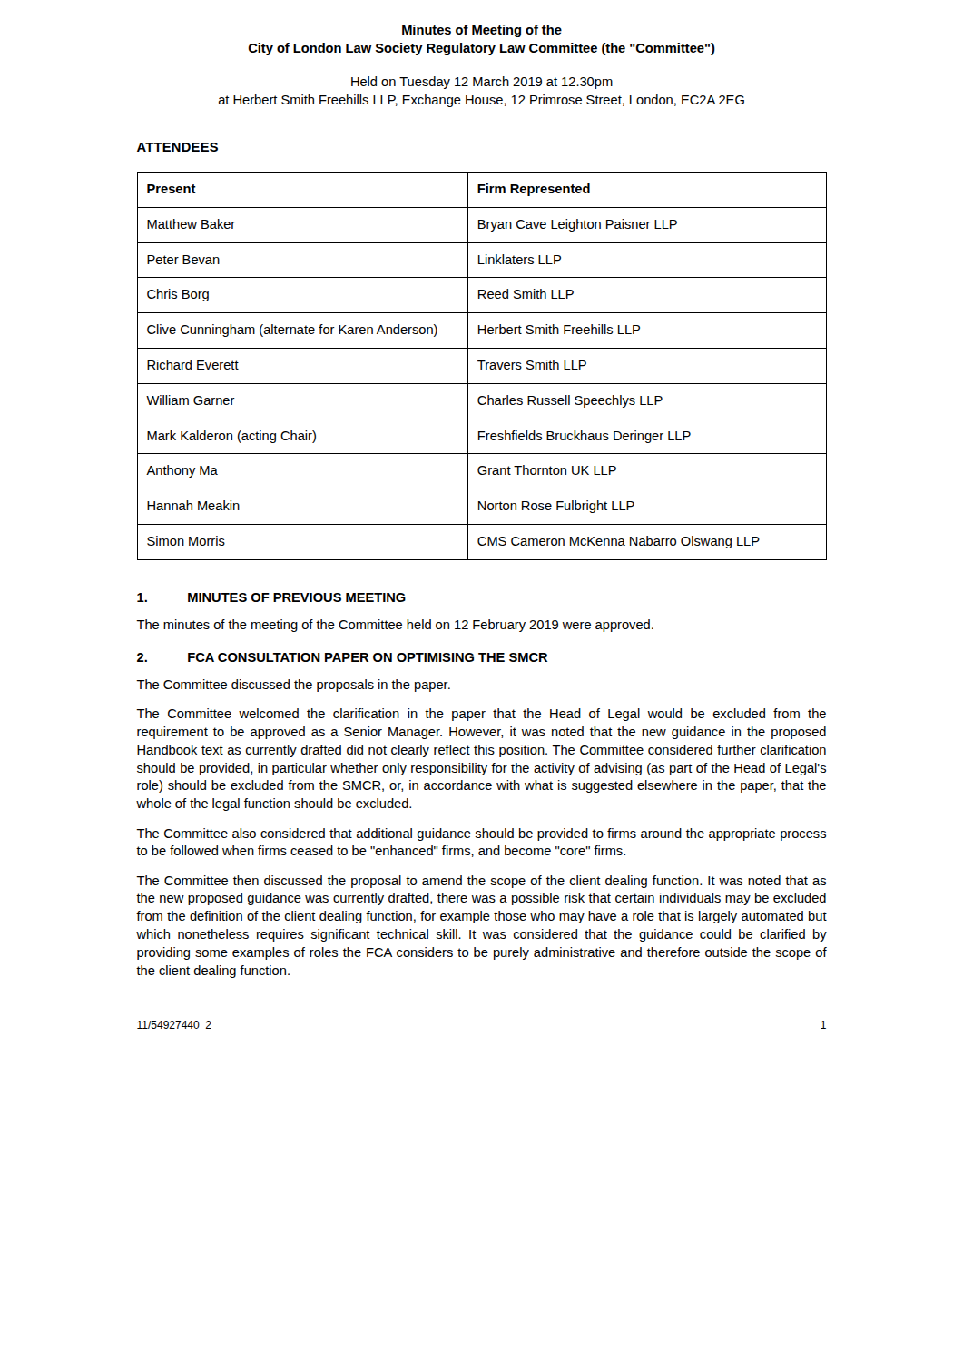Minutes of Meeting of the City of London Law Society Regulatory Law Committee (the "Committee")
Held on Tuesday 12 March 2019 at 12.30pm at Herbert Smith Freehills LLP, Exchange House, 12 Primrose Street, London, EC2A 2EG
ATTENDEES
| Present | Firm Represented |
| --- | --- |
| Matthew Baker | Bryan Cave Leighton Paisner LLP |
| Peter Bevan | Linklaters LLP |
| Chris Borg | Reed Smith LLP |
| Clive Cunningham (alternate for Karen Anderson) | Herbert Smith Freehills LLP |
| Richard Everett | Travers Smith LLP |
| William Garner | Charles Russell Speechlys LLP |
| Mark Kalderon (acting Chair) | Freshfields Bruckhaus Deringer LLP |
| Anthony Ma | Grant Thornton UK LLP |
| Hannah Meakin | Norton Rose Fulbright LLP |
| Simon Morris | CMS Cameron McKenna Nabarro Olswang LLP |
1. MINUTES OF PREVIOUS MEETING
The minutes of the meeting of the Committee held on 12 February 2019 were approved.
2. FCA CONSULTATION PAPER ON OPTIMISING THE SMCR
The Committee discussed the proposals in the paper.
The Committee welcomed the clarification in the paper that the Head of Legal would be excluded from the requirement to be approved as a Senior Manager. However, it was noted that the new guidance in the proposed Handbook text as currently drafted did not clearly reflect this position. The Committee considered further clarification should be provided, in particular whether only responsibility for the activity of advising (as part of the Head of Legal's role) should be excluded from the SMCR, or, in accordance with what is suggested elsewhere in the paper, that the whole of the legal function should be excluded.
The Committee also considered that additional guidance should be provided to firms around the appropriate process to be followed when firms ceased to be "enhanced" firms, and become "core" firms.
The Committee then discussed the proposal to amend the scope of the client dealing function. It was noted that as the new proposed guidance was currently drafted, there was a possible risk that certain individuals may be excluded from the definition of the client dealing function, for example those who may have a role that is largely automated but which nonetheless requires significant technical skill. It was considered that the guidance could be clarified by providing some examples of roles the FCA considers to be purely administrative and therefore outside the scope of the client dealing function.
11/54927440_2 1